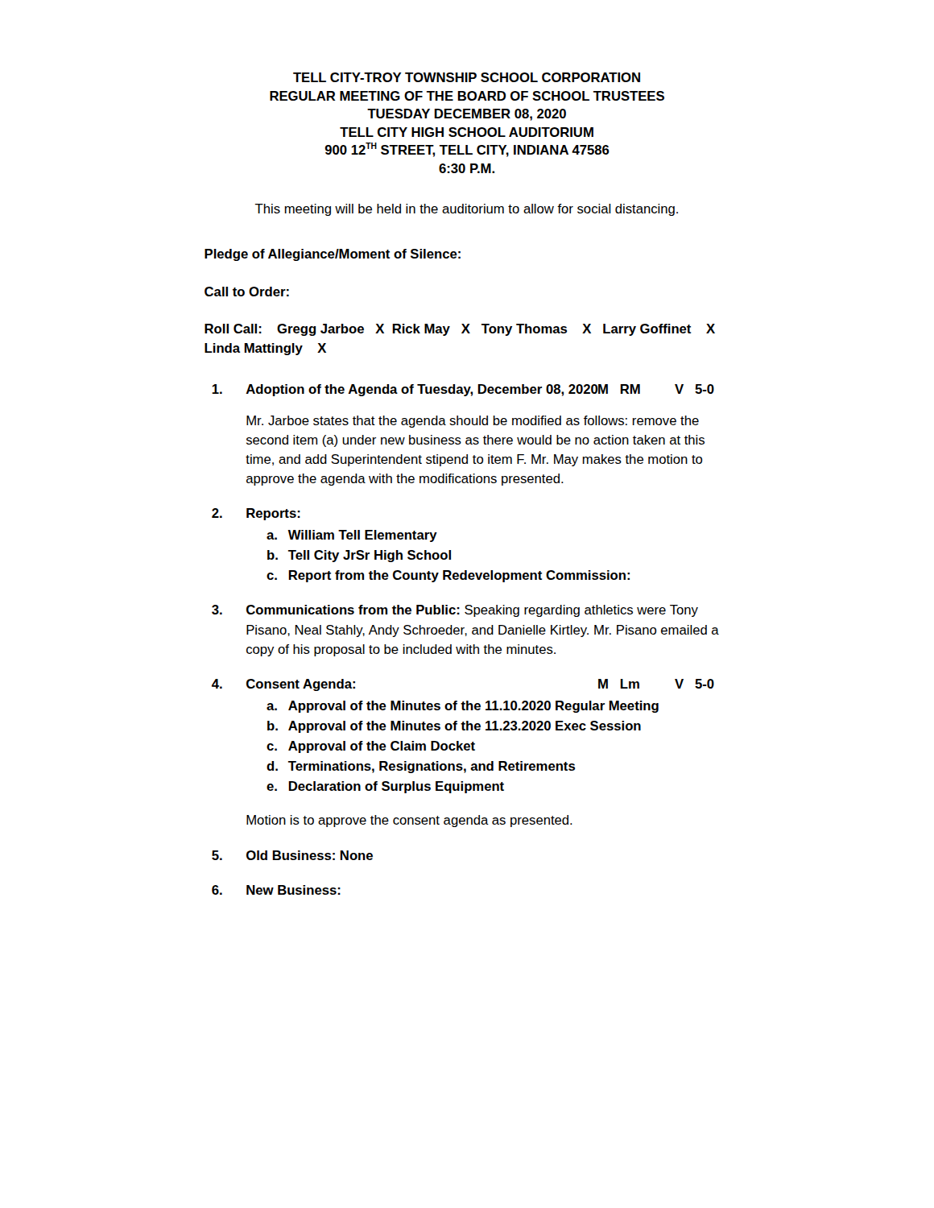TELL CITY-TROY TOWNSHIP SCHOOL CORPORATION
REGULAR MEETING OF THE BOARD OF SCHOOL TRUSTEES
TUESDAY DECEMBER 08, 2020
TELL CITY HIGH SCHOOL AUDITORIUM
900 12TH STREET, TELL CITY, INDIANA 47586
6:30 P.M.
This meeting will be held in the auditorium to allow for social distancing.
Pledge of Allegiance/Moment of Silence:
Call to Order:
Roll Call: Gregg Jarboe X Rick May X Tony Thomas X Larry Goffinet X Linda Mattingly X
Adoption of the Agenda of Tuesday, December 08, 2020 M RM V 5-0
Mr. Jarboe states that the agenda should be modified as follows: remove the second item (a) under new business as there would be no action taken at this time, and add Superintendent stipend to item F. Mr. May makes the motion to approve the agenda with the modifications presented.
Reports:
William Tell Elementary
Tell City JrSr High School
Report from the County Redevelopment Commission:
Communications from the Public: Speaking regarding athletics were Tony Pisano, Neal Stahly, Andy Schroeder, and Danielle Kirtley. Mr. Pisano emailed a copy of his proposal to be included with the minutes.
Consent Agenda: M Lm V 5-0
Approval of the Minutes of the 11.10.2020 Regular Meeting
Approval of the Minutes of the 11.23.2020 Exec Session
Approval of the Claim Docket
Terminations, Resignations, and Retirements
Declaration of Surplus Equipment
Motion is to approve the consent agenda as presented.
Old Business: None
New Business: